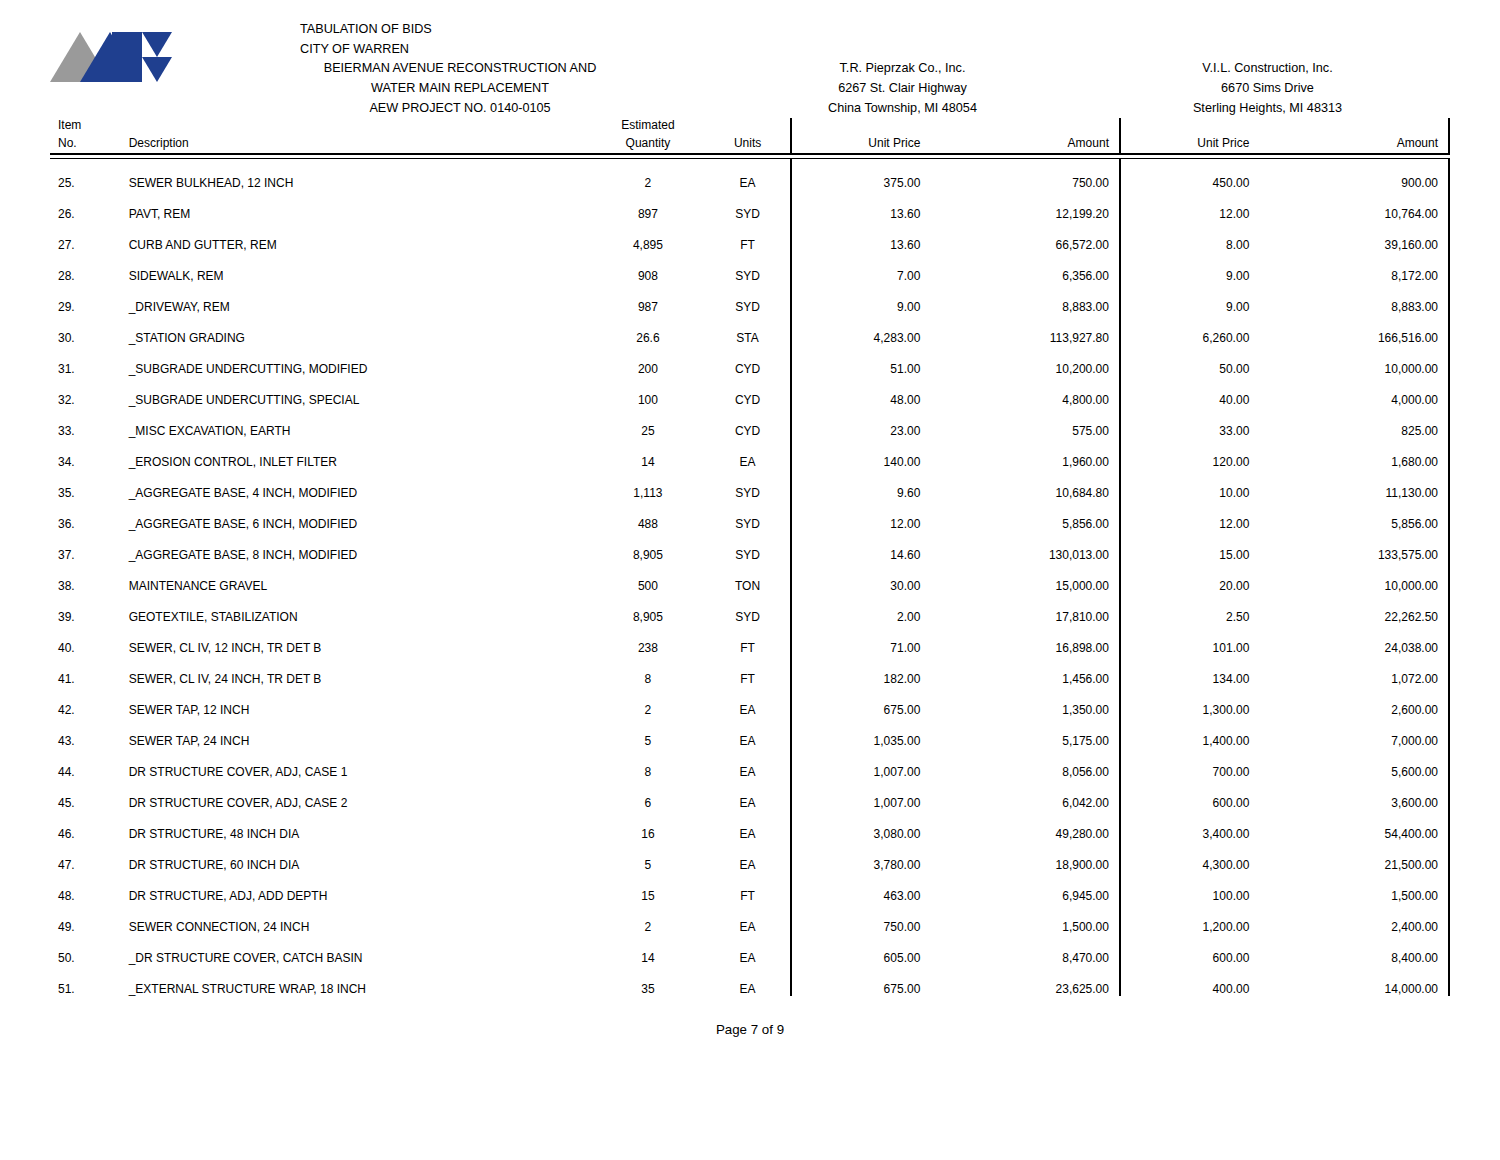TABULATION OF BIDS
CITY OF WARREN
BEIERMAN AVENUE RECONSTRUCTION AND
WATER MAIN REPLACEMENT
AEW PROJECT NO. 0140-0105
T.R. Pieprzak Co., Inc.
6267 St. Clair Highway
China Township, MI 48054
V.I.L. Construction, Inc.
6670 Sims Drive
Sterling Heights, MI 48313
| Item | | Estimated | | | | | |
| --- | --- | --- | --- | --- | --- | --- | --- |
| No. | Description | Quantity | Units | Unit Price | Amount | Unit Price | Amount |
| 25. | SEWER BULKHEAD, 12 INCH | 2 | EA | 375.00 | 750.00 | 450.00 | 900.00 |
| 26. | PAVT, REM | 897 | SYD | 13.60 | 12,199.20 | 12.00 | 10,764.00 |
| 27. | CURB AND GUTTER, REM | 4,895 | FT | 13.60 | 66,572.00 | 8.00 | 39,160.00 |
| 28. | SIDEWALK, REM | 908 | SYD | 7.00 | 6,356.00 | 9.00 | 8,172.00 |
| 29. | _DRIVEWAY, REM | 987 | SYD | 9.00 | 8,883.00 | 9.00 | 8,883.00 |
| 30. | _STATION GRADING | 26.6 | STA | 4,283.00 | 113,927.80 | 6,260.00 | 166,516.00 |
| 31. | _SUBGRADE UNDERCUTTING, MODIFIED | 200 | CYD | 51.00 | 10,200.00 | 50.00 | 10,000.00 |
| 32. | _SUBGRADE UNDERCUTTING, SPECIAL | 100 | CYD | 48.00 | 4,800.00 | 40.00 | 4,000.00 |
| 33. | _MISC EXCAVATION, EARTH | 25 | CYD | 23.00 | 575.00 | 33.00 | 825.00 |
| 34. | _EROSION CONTROL, INLET FILTER | 14 | EA | 140.00 | 1,960.00 | 120.00 | 1,680.00 |
| 35. | _AGGREGATE BASE, 4 INCH, MODIFIED | 1,113 | SYD | 9.60 | 10,684.80 | 10.00 | 11,130.00 |
| 36. | _AGGREGATE BASE, 6 INCH, MODIFIED | 488 | SYD | 12.00 | 5,856.00 | 12.00 | 5,856.00 |
| 37. | _AGGREGATE BASE, 8 INCH, MODIFIED | 8,905 | SYD | 14.60 | 130,013.00 | 15.00 | 133,575.00 |
| 38. | MAINTENANCE GRAVEL | 500 | TON | 30.00 | 15,000.00 | 20.00 | 10,000.00 |
| 39. | GEOTEXTILE, STABILIZATION | 8,905 | SYD | 2.00 | 17,810.00 | 2.50 | 22,262.50 |
| 40. | SEWER, CL IV, 12 INCH, TR DET B | 238 | FT | 71.00 | 16,898.00 | 101.00 | 24,038.00 |
| 41. | SEWER, CL IV, 24 INCH, TR DET B | 8 | FT | 182.00 | 1,456.00 | 134.00 | 1,072.00 |
| 42. | SEWER TAP, 12 INCH | 2 | EA | 675.00 | 1,350.00 | 1,300.00 | 2,600.00 |
| 43. | SEWER TAP, 24 INCH | 5 | EA | 1,035.00 | 5,175.00 | 1,400.00 | 7,000.00 |
| 44. | DR STRUCTURE COVER, ADJ, CASE 1 | 8 | EA | 1,007.00 | 8,056.00 | 700.00 | 5,600.00 |
| 45. | DR STRUCTURE COVER, ADJ, CASE 2 | 6 | EA | 1,007.00 | 6,042.00 | 600.00 | 3,600.00 |
| 46. | DR STRUCTURE, 48 INCH DIA | 16 | EA | 3,080.00 | 49,280.00 | 3,400.00 | 54,400.00 |
| 47. | DR STRUCTURE, 60 INCH DIA | 5 | EA | 3,780.00 | 18,900.00 | 4,300.00 | 21,500.00 |
| 48. | DR STRUCTURE, ADJ, ADD DEPTH | 15 | FT | 463.00 | 6,945.00 | 100.00 | 1,500.00 |
| 49. | SEWER CONNECTION, 24 INCH | 2 | EA | 750.00 | 1,500.00 | 1,200.00 | 2,400.00 |
| 50. | _DR STRUCTURE COVER, CATCH BASIN | 14 | EA | 605.00 | 8,470.00 | 600.00 | 8,400.00 |
| 51. | _EXTERNAL STRUCTURE WRAP, 18 INCH | 35 | EA | 675.00 | 23,625.00 | 400.00 | 14,000.00 |
Page 7 of 9